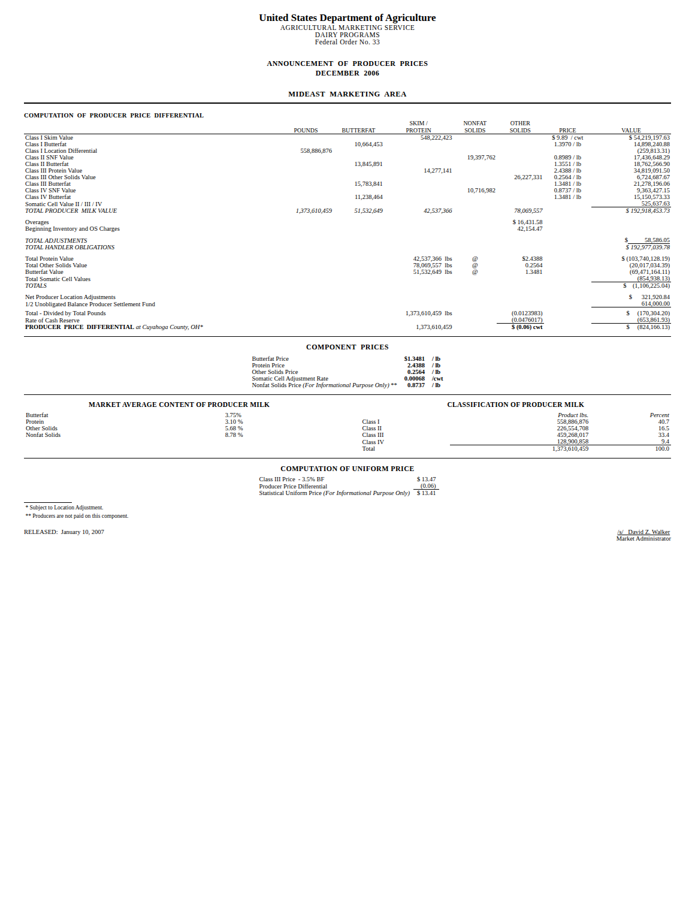United States Department of Agriculture
AGRICULTURAL MARKETING SERVICE
DAIRY PROGRAMS
Federal Order No. 33
ANNOUNCEMENT OF PRODUCER PRICES
DECEMBER 2006
MIDEAST MARKETING AREA
COMPUTATION OF PRODUCER PRICE DIFFERENTIAL
| | | | SKIM / | NONFAT | OTHER | | |
| | POUNDS | BUTTERFAT | PROTEIN | SOLIDS | SOLIDS | PRICE | VALUE |
| Class I Skim Value | | | 548,222,423 | | | $ 9.89 / cwt | $ 54,219,197.63 |
| Class I Butterfat | | 10,664,453 | | | | 1.3970 / lb | 14,898,240.88 |
| Class I Location Differential | 558,886,876 | | | | | | (259,813.31) |
| Class II SNF Value | | | | 19,397,762 | | 0.8989 / lb | 17,436,648.29 |
| Class II Butterfat | | 13,845,891 | | | | 1.3551 / lb | 18,762,566.90 |
| Class III Protein Value | | | 14,277,141 | | | 2.4388 / lb | 34,819,091.50 |
| Class III Other Solids Value | | | | | 26,227,331 | 0.2564 / lb | 6,724,687.67 |
| Class III Butterfat | | 15,783,841 | | | | 1.3481 / lb | 21,278,196.06 |
| Class IV SNF Value | | | | 10,716,982 | | 0.8737 / lb | 9,363,427.15 |
| Class IV Butterfat | | 11,238,464 | | | | 1.3481 / lb | 15,150,573.33 |
| Somatic Cell Value II / III / IV | | | | | | | 525,637.63 |
| TOTAL PRODUCER MILK VALUE | 1,373,610,459 | 51,532,649 | 42,537,366 | | 78,069,557 | | $ 192,918,453.73 |
| Overages | | | | | $ 16,431.58 | | |
| Beginning Inventory and OS Charges | | | | | 42,154.47 | | |
| TOTAL ADJUSTMENTS | | | | | | | $ 58,586.05 |
| TOTAL HANDLER OBLIGATIONS | | | | | | | $ 192,977,039.78 |
| Total Protein Value | | | 42,537,366 lbs | @ | $2.4388 | | $ (103,740,128.19) |
| Total Other Solids Value | | | 78,069,557 lbs | @ | 0.2564 | | (20,017,034.39) |
| Butterfat Value | | | 51,532,649 lbs | @ | 1.3481 | | (69,471,164.11) |
| Total Somatic Cell Values | | | | | | | (854,938.13) |
| TOTALS | | | | | | | $ (1,106,225.04) |
| Net Producer Location Adjustments | | | | | | | $ 321,920.84 |
| 1/2 Unobligated Balance Producer Settlement Fund | | | | | | | 614,000.00 |
| Total - Divided by Total Pounds | | | 1,373,610,459 lbs | | (0.0123983) | | $ (170,304.20) |
| Rate of Cash Reserve | | | | | (0.0476017) | | (653,861.93) |
| PRODUCER PRICE DIFFERENTIAL at Cuyahoga County, OH* | | | 1,373,610,459 | | $ (0.06) cwt | | $ (824,166.13) |
COMPONENT PRICES
| Butterfat Price | $1.3481 | / lb |
| Protein Price | 2.4388 | / lb |
| Other Solids Price | 0.2564 | / lb |
| Somatic Cell Adjustment Rate | 0.00068 | /cwt |
| Nonfat Solids Price (For Informational Purpose Only) ** | 0.8737 | / lb |
MARKET AVERAGE CONTENT OF PRODUCER MILK
| Butterfat | 3.75% |
| Protein | 3.10 % |
| Other Solids | 5.68 % |
| Nonfat Solids | 8.78 % |
CLASSIFICATION OF PRODUCER MILK
| | Product lbs. | Percent |
| Class I | 558,886,876 | 40.7 |
| Class II | 226,554,708 | 16.5 |
| Class III | 459,268,017 | 33.4 |
| Class IV | 128,900,858 | 9.4 |
| Total | 1,373,610,459 | 100.0 |
COMPUTATION OF UNIFORM PRICE
| Class III Price - 3.5% BF | $ 13.47 |
| Producer Price Differential | (0.06) |
| Statistical Uniform Price (For Informational Purpose Only) | $ 13.41 |
* Subject to Location Adjustment.
** Producers are not paid on this component.
RELEASED: January 10, 2007
/s/ David Z. Walker
Market Administrator